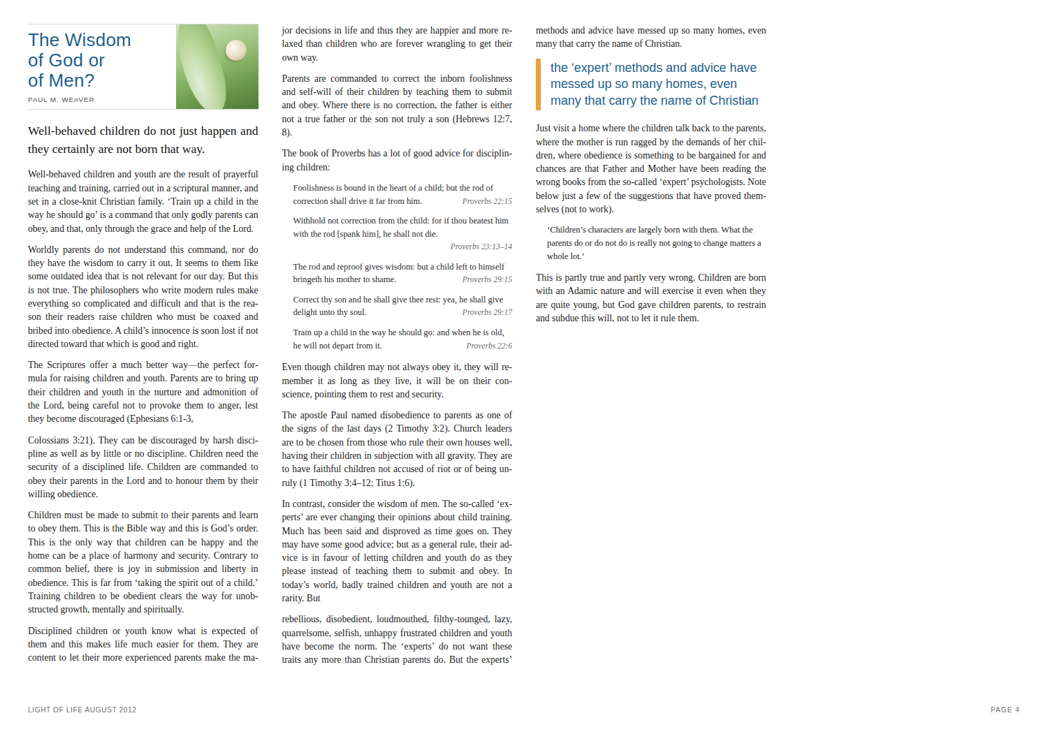The Wisdom
of God or
of Men?
Paul M. Weaver
Well-behaved children do not just happen and they certainly are not born that way.
Well-behaved children and youth are the result of prayerful teaching and training, carried out in a scriptural manner, and set in a close-knit Christian family. ‘Train up a child in the way he should go’ is a command that only godly parents can obey, and that, only through the grace and help of the Lord.
Worldly parents do not understand this command, nor do they have the wisdom to carry it out. It seems to them like some outdated idea that is not relevant for our day. But this is not true. The philosophers who write modern rules make everything so complicated and difficult and that is the reason their readers raise children who must be coaxed and bribed into obedience. A child’s innocence is soon lost if not directed toward that which is good and right.
The Scriptures offer a much better way—the perfect formula for raising children and youth. Parents are to bring up their children and youth in the nurture and admonition of the Lord, being careful not to provoke them to anger, lest they become discouraged (Ephesians 6:1-3,
Colossians 3:21). They can be discouraged by harsh discipline as well as by little or no discipline. Children need the security of a disciplined life. Children are commanded to obey their parents in the Lord and to honour them by their willing obedience.
Children must be made to submit to their parents and learn to obey them. This is the Bible way and this is God’s order. This is the only way that children can be happy and the home can be a place of harmony and security. Contrary to common belief, there is joy in submission and liberty in obedience. This is far from ‘taking the spirit out of a child.’ Training children to be obedient clears the way for unobstructed growth, mentally and spiritually.
Disciplined children or youth know what is expected of them and this makes life much easier for them. They are content to let their more experienced parents make the major decisions in life and thus they are happier and more relaxed than children who are forever wrangling to get their own way.
Parents are commanded to correct the inborn foolishness and self-will of their children by teaching them to submit and obey. Where there is no correction, the father is either not a true father or the son not truly a son (Hebrews 12:7, 8).
The book of Proverbs has a lot of good advice for disciplining children:
Foolishness is bound in the heart of a child; but the rod of correction shall drive it far from him. Proverbs 22:15
Withhold not correction from the child: for if thou beatest him with the rod [spank him], he shall not die.
Proverbs 23:13–14
The rod and reproof gives wisdom: but a child left to himself bringeth his mother to shame. Proverbs 29:15
Correct thy son and he shall give thee rest: yea, he shall give delight unto thy soul. Proverbs 29:17
Train up a child in the way he should go: and when he is old, he will not depart from it. Proverbs 22:6
Even though children may not always obey it, they will remember it as long as they live, it will be on their conscience, pointing them to rest and security.
The apostle Paul named disobedience to parents as one of the signs of the last days (2 Timothy 3:2). Church leaders are to be chosen from those who rule their own houses well, having their children in subjection with all gravity. They are to have faithful children not accused of riot or of being unruly (1 Timothy 3:4–12; Titus 1:6).
In contrast, consider the wisdom of men. The so-called ‘experts’ are ever changing their opinions about child training. Much has been said and disproved as time goes on. They may have some good advice; but as a general rule, their advice is in favour of letting children and youth do as they please instead of teaching them to submit and obey. In today’s world, badly trained children and youth are not a rarity. But
rebellious, disobedient, loudmouthed, filthy-tounged, lazy, quarrelsome, selfish, unhappy frustrated children and youth have become the norm. The ‘experts’ do not want these traits any more than Christian parents do. But the experts’ methods and advice have messed up so many homes, even many that carry the name of Christian.
the ‘expert’ methods and advice have messed up so many homes, even many that carry the name of Christian
Just visit a home where the children talk back to the parents, where the mother is run ragged by the demands of her children, where obedience is something to be bargained for and chances are that Father and Mother have been reading the wrong books from the so-called ‘expert’ psychologists. Note below just a few of the suggestions that have proved themselves (not to work).
‘Children’s characters are largely born with them. What the parents do or do not do is really not going to change matters a whole lot.’
This is partly true and partly very wrong. Children are born with an Adamic nature and will exercise it even when they are quite young, but God gave children parents, to restrain and subdue this will, not to let it rule them.
Light of Life August 2012
Page 4